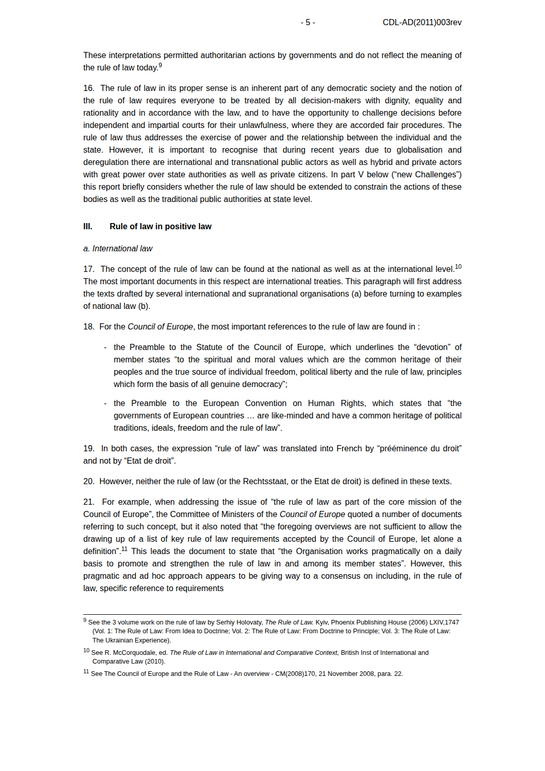- 5 - CDL-AD(2011)003rev
These interpretations permitted authoritarian actions by governments and do not reflect the meaning of the rule of law today.9
16. The rule of law in its proper sense is an inherent part of any democratic society and the notion of the rule of law requires everyone to be treated by all decision-makers with dignity, equality and rationality and in accordance with the law, and to have the opportunity to challenge decisions before independent and impartial courts for their unlawfulness, where they are accorded fair procedures. The rule of law thus addresses the exercise of power and the relationship between the individual and the state. However, it is important to recognise that during recent years due to globalisation and deregulation there are international and transnational public actors as well as hybrid and private actors with great power over state authorities as well as private citizens. In part V below (“new Challenges”) this report briefly considers whether the rule of law should be extended to constrain the actions of these bodies as well as the traditional public authorities at state level.
III. Rule of law in positive law
a. International law
17. The concept of the rule of law can be found at the national as well as at the international level.10 The most important documents in this respect are international treaties. This paragraph will first address the texts drafted by several international and supranational organisations (a) before turning to examples of national law (b).
18. For the Council of Europe, the most important references to the rule of law are found in :
the Preamble to the Statute of the Council of Europe, which underlines the “devotion” of member states “to the spiritual and moral values which are the common heritage of their peoples and the true source of individual freedom, political liberty and the rule of law, principles which form the basis of all genuine democracy”;
the Preamble to the European Convention on Human Rights, which states that “the governments of European countries … are like-minded and have a common heritage of political traditions, ideals, freedom and the rule of law”.
19. In both cases, the expression “rule of law” was translated into French by “prééminence du droit” and not by “Etat de droit”.
20. However, neither the rule of law (or the Rechtsstaat, or the Etat de droit) is defined in these texts.
21. For example, when addressing the issue of “the rule of law as part of the core mission of the Council of Europe”, the Committee of Ministers of the Council of Europe quoted a number of documents referring to such concept, but it also noted that “the foregoing overviews are not sufficient to allow the drawing up of a list of key rule of law requirements accepted by the Council of Europe, let alone a definition”.11 This leads the document to state that “the Organisation works pragmatically on a daily basis to promote and strengthen the rule of law in and among its member states”. However, this pragmatic and ad hoc approach appears to be giving way to a consensus on including, in the rule of law, specific reference to requirements
9 See the 3 volume work on the rule of law by Serhiy Holovaty, The Rule of Law. Kyiv, Phoenix Publishing House (2006) LXIV,1747 (Vol. 1: The Rule of Law: From Idea to Doctrine; Vol. 2: The Rule of Law: From Doctrine to Principle; Vol. 3: The Rule of Law: The Ukrainian Experience).
10 See R. McCorquodale, ed. The Rule of Law in International and Comparative Context, British Inst of International and Comparative Law (2010).
11 See The Council of Europe and the Rule of Law - An overview - CM(2008)170, 21 November 2008, para. 22.